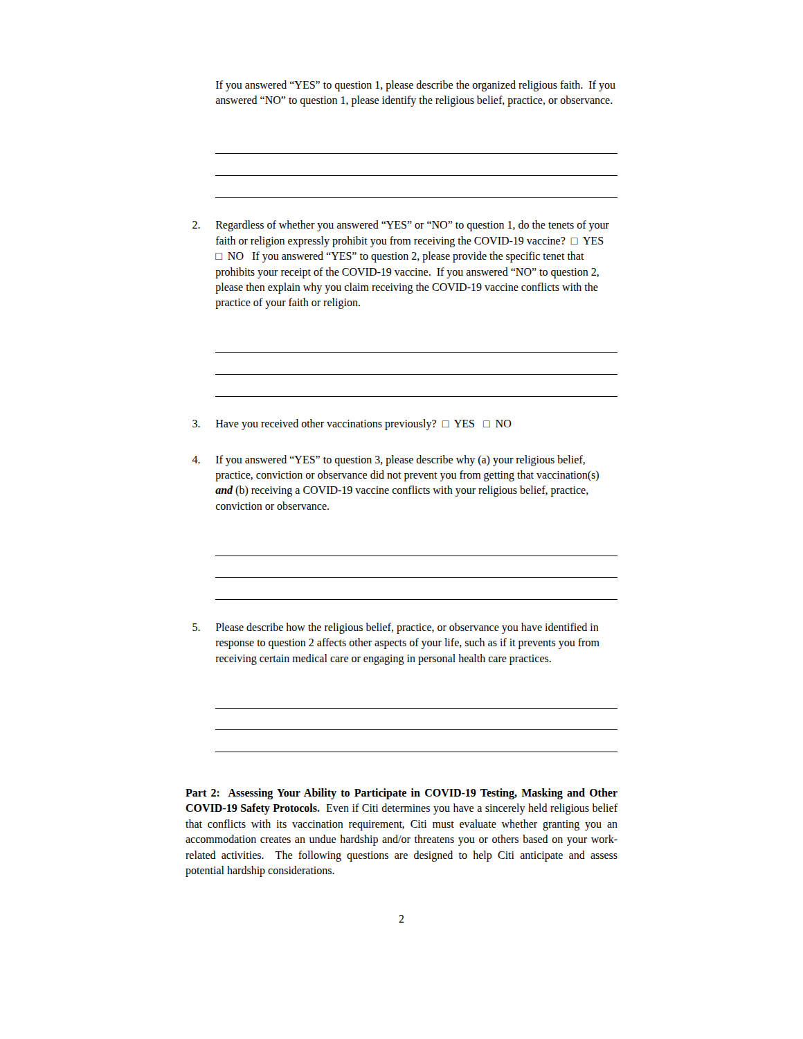If you answered “YES” to question 1, please describe the organized religious faith. If you answered “NO” to question 1, please identify the religious belief, practice, or observance.
Regardless of whether you answered “YES” or “NO” to question 1, do the tenets of your faith or religion expressly prohibit you from receiving the COVID-19 vaccine? □ YES □ NO If you answered “YES” to question 2, please provide the specific tenet that prohibits your receipt of the COVID-19 vaccine. If you answered “NO” to question 2, please then explain why you claim receiving the COVID-19 vaccine conflicts with the practice of your faith or religion.
Have you received other vaccinations previously? □ YES □ NO
If you answered “YES” to question 3, please describe why (a) your religious belief, practice, conviction or observance did not prevent you from getting that vaccination(s) and (b) receiving a COVID-19 vaccine conflicts with your religious belief, practice, conviction or observance.
Please describe how the religious belief, practice, or observance you have identified in response to question 2 affects other aspects of your life, such as if it prevents you from receiving certain medical care or engaging in personal health care practices.
Part 2: Assessing Your Ability to Participate in COVID-19 Testing, Masking and Other COVID-19 Safety Protocols. Even if Citi determines you have a sincerely held religious belief that conflicts with its vaccination requirement, Citi must evaluate whether granting you an accommodation creates an undue hardship and/or threatens you or others based on your work-related activities. The following questions are designed to help Citi anticipate and assess potential hardship considerations.
2